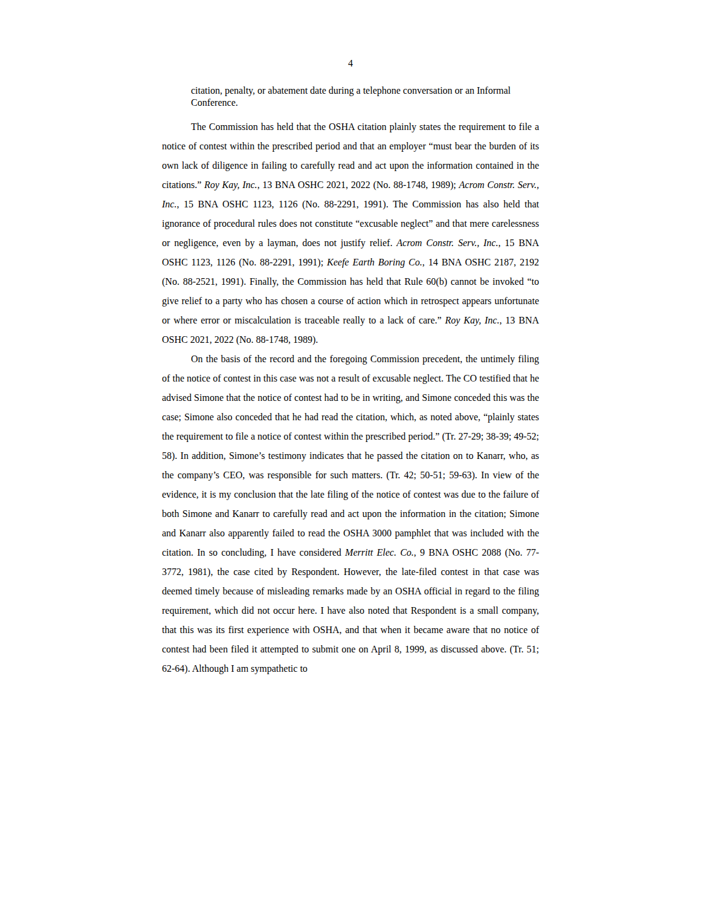4
citation, penalty, or abatement date during a telephone conversation or an Informal Conference.
The Commission has held that the OSHA citation plainly states the requirement to file a notice of contest within the prescribed period and that an employer “must bear the burden of its own lack of diligence in failing to carefully read and act upon the information contained in the citations.” Roy Kay, Inc., 13 BNA OSHC 2021, 2022 (No. 88-1748, 1989); Acrom Constr. Serv., Inc., 15 BNA OSHC 1123, 1126 (No. 88-2291, 1991). The Commission has also held that ignorance of procedural rules does not constitute “excusable neglect” and that mere carelessness or negligence, even by a layman, does not justify relief. Acrom Constr. Serv., Inc., 15 BNA OSHC 1123, 1126 (No. 88-2291, 1991); Keefe Earth Boring Co., 14 BNA OSHC 2187, 2192 (No. 88-2521, 1991). Finally, the Commission has held that Rule 60(b) cannot be invoked “to give relief to a party who has chosen a course of action which in retrospect appears unfortunate or where error or miscalculation is traceable really to a lack of care.” Roy Kay, Inc., 13 BNA OSHC 2021, 2022 (No. 88-1748, 1989).
On the basis of the record and the foregoing Commission precedent, the untimely filing of the notice of contest in this case was not a result of excusable neglect. The CO testified that he advised Simone that the notice of contest had to be in writing, and Simone conceded this was the case; Simone also conceded that he had read the citation, which, as noted above, “plainly states the requirement to file a notice of contest within the prescribed period.” (Tr. 27-29; 38-39; 49-52; 58). In addition, Simone’s testimony indicates that he passed the citation on to Kanarr, who, as the company’s CEO, was responsible for such matters. (Tr. 42; 50-51; 59-63). In view of the evidence, it is my conclusion that the late filing of the notice of contest was due to the failure of both Simone and Kanarr to carefully read and act upon the information in the citation; Simone and Kanarr also apparently failed to read the OSHA 3000 pamphlet that was included with the citation. In so concluding, I have considered Merritt Elec. Co., 9 BNA OSHC 2088 (No. 77-3772, 1981), the case cited by Respondent. However, the late-filed contest in that case was deemed timely because of misleading remarks made by an OSHA official in regard to the filing requirement, which did not occur here. I have also noted that Respondent is a small company, that this was its first experience with OSHA, and that when it became aware that no notice of contest had been filed it attempted to submit one on April 8, 1999, as discussed above. (Tr. 51; 62-64). Although I am sympathetic to